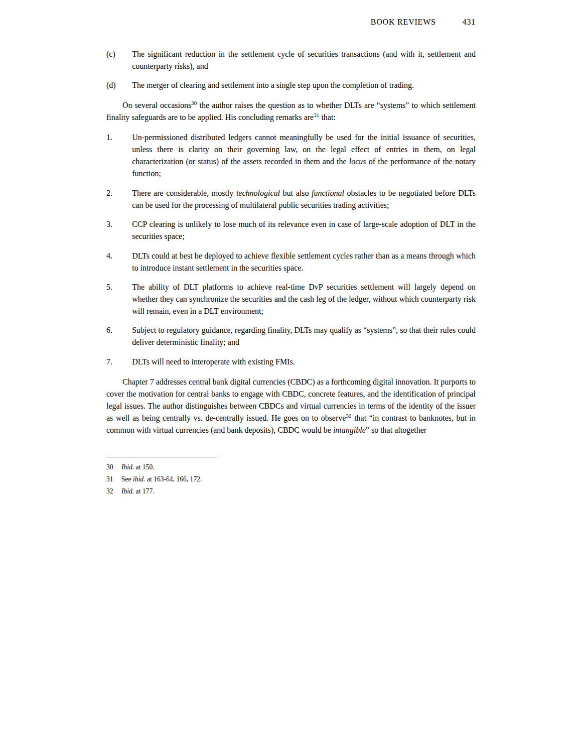BOOK REVIEWS 431
(c) The significant reduction in the settlement cycle of securities transactions (and with it, settlement and counterparty risks), and
(d) The merger of clearing and settlement into a single step upon the completion of trading.
On several occasions30 the author raises the question as to whether DLTs are “systems” to which settlement finality safeguards are to be applied. His concluding remarks are31 that:
1. Un-permissioned distributed ledgers cannot meaningfully be used for the initial issuance of securities, unless there is clarity on their governing law, on the legal effect of entries in them, on legal characterization (or status) of the assets recorded in them and the locus of the performance of the notary function;
2. There are considerable, mostly technological but also functional obstacles to be negotiated before DLTs can be used for the processing of multilateral public securities trading activities;
3. CCP clearing is unlikely to lose much of its relevance even in case of large-scale adoption of DLT in the securities space;
4. DLTs could at best be deployed to achieve flexible settlement cycles rather than as a means through which to introduce instant settlement in the securities space.
5. The ability of DLT platforms to achieve real-time DvP securities settlement will largely depend on whether they can synchronize the securities and the cash leg of the ledger, without which counterparty risk will remain, even in a DLT environment;
6. Subject to regulatory guidance, regarding finality, DLTs may qualify as “systems”, so that their rules could deliver deterministic finality; and
7. DLTs will need to interoperate with existing FMIs.
Chapter 7 addresses central bank digital currencies (CBDC) as a forthcoming digital innovation. It purports to cover the motivation for central banks to engage with CBDC, concrete features, and the identification of principal legal issues. The author distinguishes between CBDCs and virtual currencies in terms of the identity of the issuer as well as being centrally vs. de-centrally issued. He goes on to observe32 that “in contrast to banknotes, but in common with virtual currencies (and bank deposits), CBDC would be intangible” so that altogether
30 Ibid. at 150.
31 See ibid. at 163-64, 166, 172.
32 Ibid. at 177.